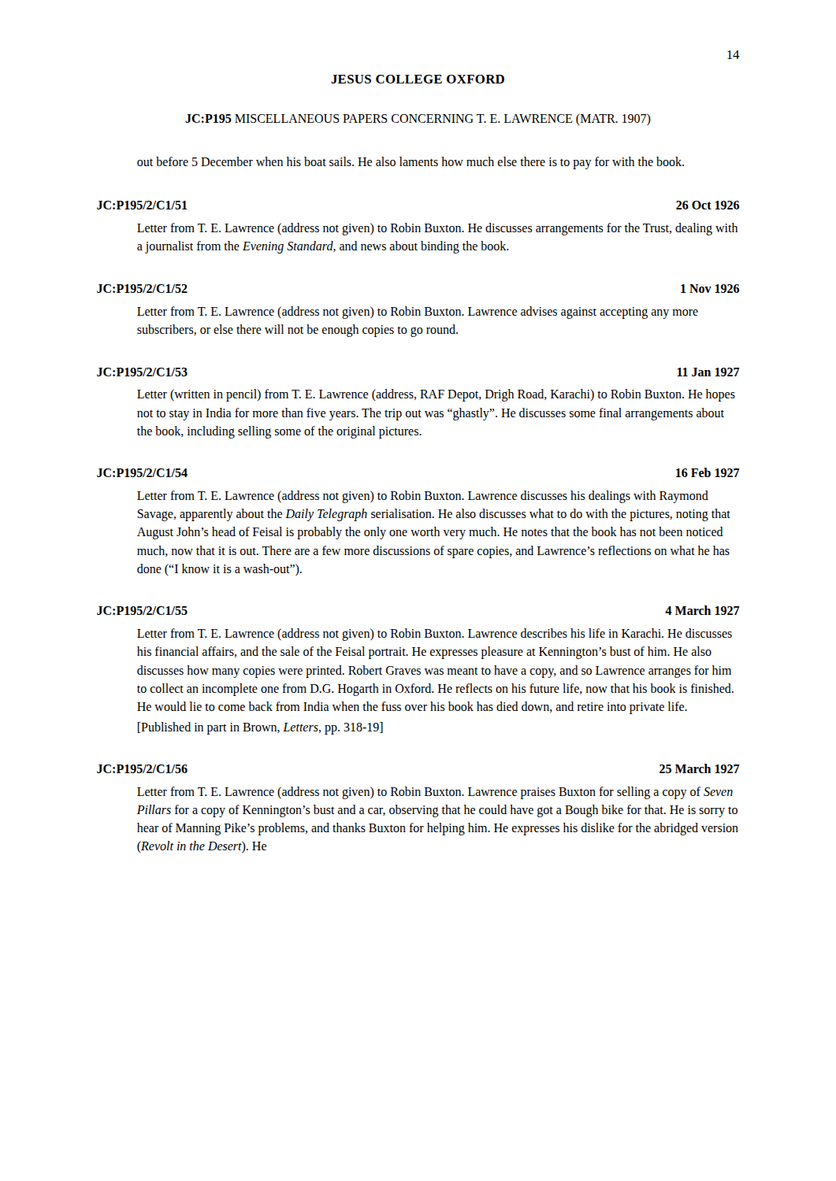14
JESUS COLLEGE OXFORD
JC:P195 MISCELLANEOUS PAPERS CONCERNING T. E. LAWRENCE (MATR. 1907)
out before 5 December when his boat sails. He also laments how much else there is to pay for with the book.
JC:P195/2/C1/51 26 Oct 1926
Letter from T. E. Lawrence (address not given) to Robin Buxton. He discusses arrangements for the Trust, dealing with a journalist from the Evening Standard, and news about binding the book.
JC:P195/2/C1/52 1 Nov 1926
Letter from T. E. Lawrence (address not given) to Robin Buxton. Lawrence advises against accepting any more subscribers, or else there will not be enough copies to go round.
JC:P195/2/C1/53 11 Jan 1927
Letter (written in pencil) from T. E. Lawrence (address, RAF Depot, Drigh Road, Karachi) to Robin Buxton. He hopes not to stay in India for more than five years. The trip out was “ghastly”. He discusses some final arrangements about the book, including selling some of the original pictures.
JC:P195/2/C1/54 16 Feb 1927
Letter from T. E. Lawrence (address not given) to Robin Buxton. Lawrence discusses his dealings with Raymond Savage, apparently about the Daily Telegraph serialisation. He also discusses what to do with the pictures, noting that August John’s head of Feisal is probably the only one worth very much. He notes that the book has not been noticed much, now that it is out. There are a few more discussions of spare copies, and Lawrence’s reflections on what he has done (“I know it is a wash-out”).
JC:P195/2/C1/55 4 March 1927
Letter from T. E. Lawrence (address not given) to Robin Buxton. Lawrence describes his life in Karachi. He discusses his financial affairs, and the sale of the Feisal portrait. He expresses pleasure at Kennington’s bust of him. He also discusses how many copies were printed. Robert Graves was meant to have a copy, and so Lawrence arranges for him to collect an incomplete one from D.G. Hogarth in Oxford. He reflects on his future life, now that his book is finished. He would lie to come back from India when the fuss over his book has died down, and retire into private life.
[Published in part in Brown, Letters, pp. 318-19]
JC:P195/2/C1/56 25 March 1927
Letter from T. E. Lawrence (address not given) to Robin Buxton. Lawrence praises Buxton for selling a copy of Seven Pillars for a copy of Kennington’s bust and a car, observing that he could have got a Bough bike for that. He is sorry to hear of Manning Pike’s problems, and thanks Buxton for helping him. He expresses his dislike for the abridged version (Revolt in the Desert). He